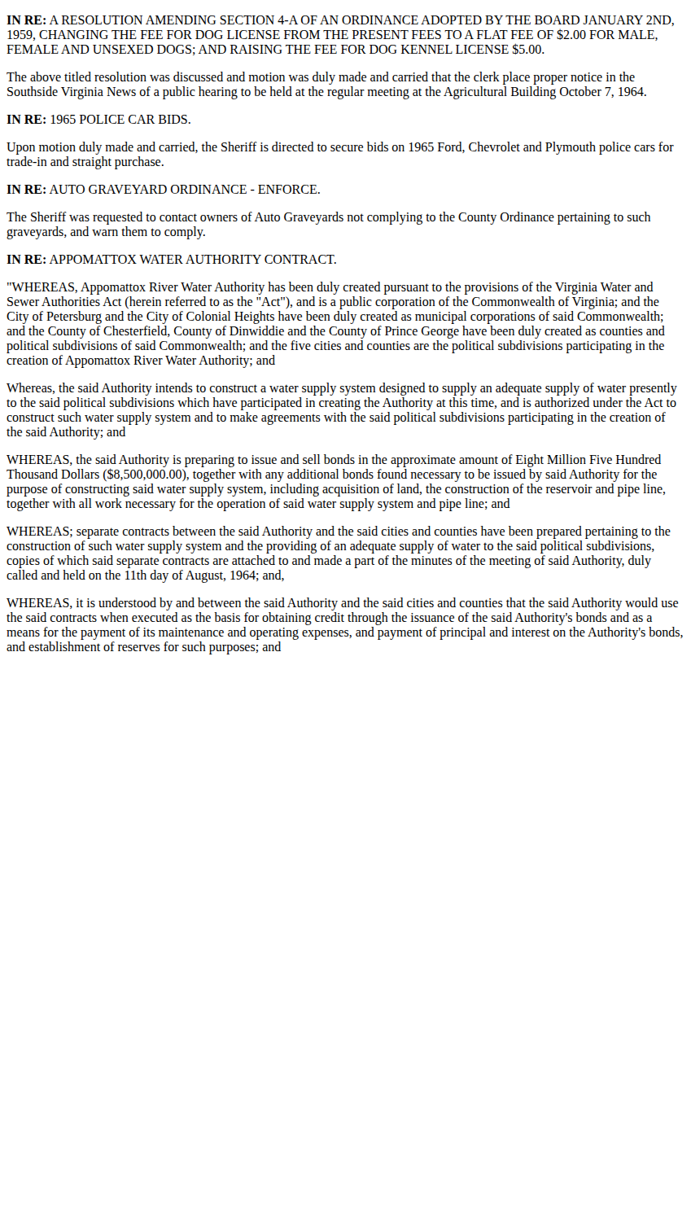IN RE: A RESOLUTION AMENDING SECTION 4-A OF AN ORDINANCE ADOPTED BY THE BOARD JANUARY 2ND, 1959, CHANGING THE FEE FOR DOG LICENSE FROM THE PRESENT FEES TO A FLAT FEE OF $2.00 FOR MALE, FEMALE AND UNSEXED DOGS; AND RAISING THE FEE FOR DOG KENNEL LICENSE $5.00.
The above titled resolution was discussed and motion was duly made and carried that the clerk place proper notice in the Southside Virginia News of a public hearing to be held at the regular meeting at the Agricultural Building October 7, 1964.
IN RE: 1965 POLICE CAR BIDS.
Upon motion duly made and carried, the Sheriff is directed to secure bids on 1965 Ford, Chevrolet and Plymouth police cars for trade-in and straight purchase.
IN RE: AUTO GRAVEYARD ORDINANCE - ENFORCE.
The Sheriff was requested to contact owners of Auto Graveyards not complying to the County Ordinance pertaining to such graveyards, and warn them to comply.
IN RE: APPOMATTOX WATER AUTHORITY CONTRACT.
"WHEREAS, Appomattox River Water Authority has been duly created pursuant to the provisions of the Virginia Water and Sewer Authorities Act (herein referred to as the "Act"), and is a public corporation of the Commonwealth of Virginia; and the City of Petersburg and the City of Colonial Heights have been duly created as municipal corporations of said Commonwealth; and the County of Chesterfield, County of Dinwiddie and the County of Prince George have been duly created as counties and political subdivisions of said Commonwealth; and the five cities and counties are the political subdivisions participating in the creation of Appomattox River Water Authority; and
Whereas, the said Authority intends to construct a water supply system designed to supply an adequate supply of water presently to the said political subdivisions which have participated in creating the Authority at this time, and is authorized under the Act to construct such water supply system and to make agreements with the said political subdivisions participating in the creation of the said Authority; and
WHEREAS, the said Authority is preparing to issue and sell bonds in the approximate amount of Eight Million Five Hundred Thousand Dollars ($8,500,000.00), together with any additional bonds found necessary to be issued by said Authority for the purpose of constructing said water supply system, including acquisition of land, the construction of the reservoir and pipe line, together with all work necessary for the operation of said water supply system and pipe line; and
WHEREAS; separate contracts between the said Authority and the said cities and counties have been prepared pertaining to the construction of such water supply system and the providing of an adequate supply of water to the said political subdivisions, copies of which said separate contracts are attached to and made a part of the minutes of the meeting of said Authority, duly called and held on the 11th day of August, 1964; and,
WHEREAS, it is understood by and between the said Authority and the said cities and counties that the said Authority would use the said contracts when executed as the basis for obtaining credit through the issuance of the said Authority's bonds and as a means for the payment of its maintenance and operating expenses, and payment of principal and interest on the Authority's bonds, and establishment of reserves for such purposes; and